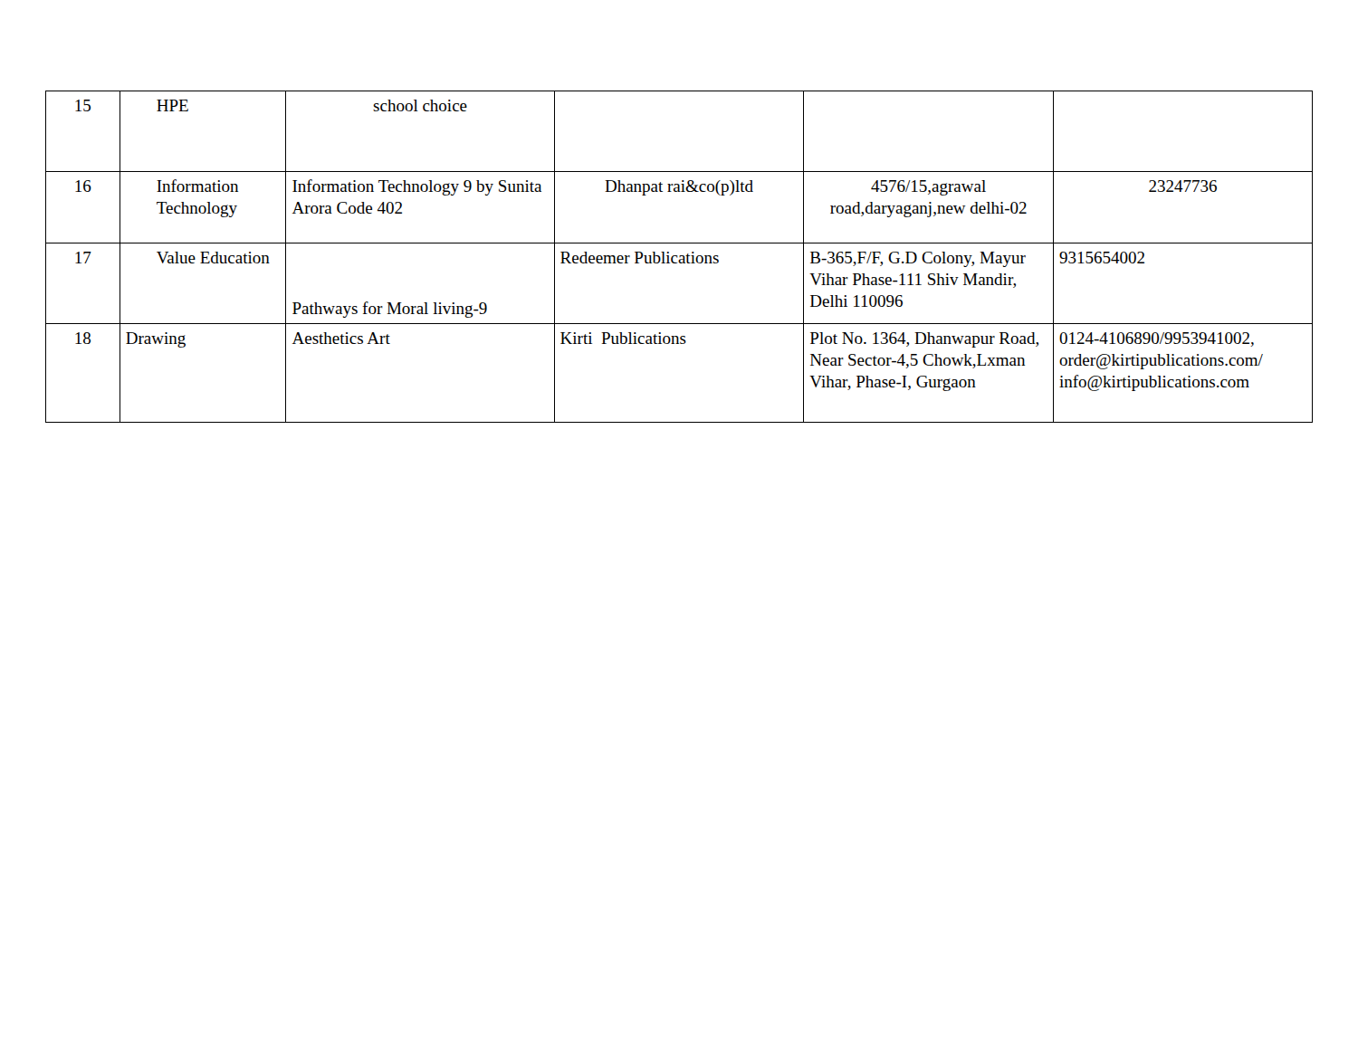| 15 | HPE | school choice | | | |
| 16 | Information Technology | Information Technology 9 by Sunita Arora Code 402 | Dhanpat rai&co(p)ltd | 4576/15,agrawal road,daryaganj,new delhi-02 | 23247736 |
| 17 | Value Education | Pathways for Moral living-9 | Redeemer Publications | B-365,F/F, G.D Colony, Mayur Vihar Phase-111 Shiv Mandir, Delhi 110096 | 9315654002 |
| 18 | Drawing | Aesthetics Art | Kirti Publications | Plot No. 1364, Dhanwapur Road, Near Sector-4,5 Chowk,Lxman Vihar, Phase-I, Gurgaon | 0124-4106890/9953941002, order@kirtipublications.com/ info@kirtipublications.com |